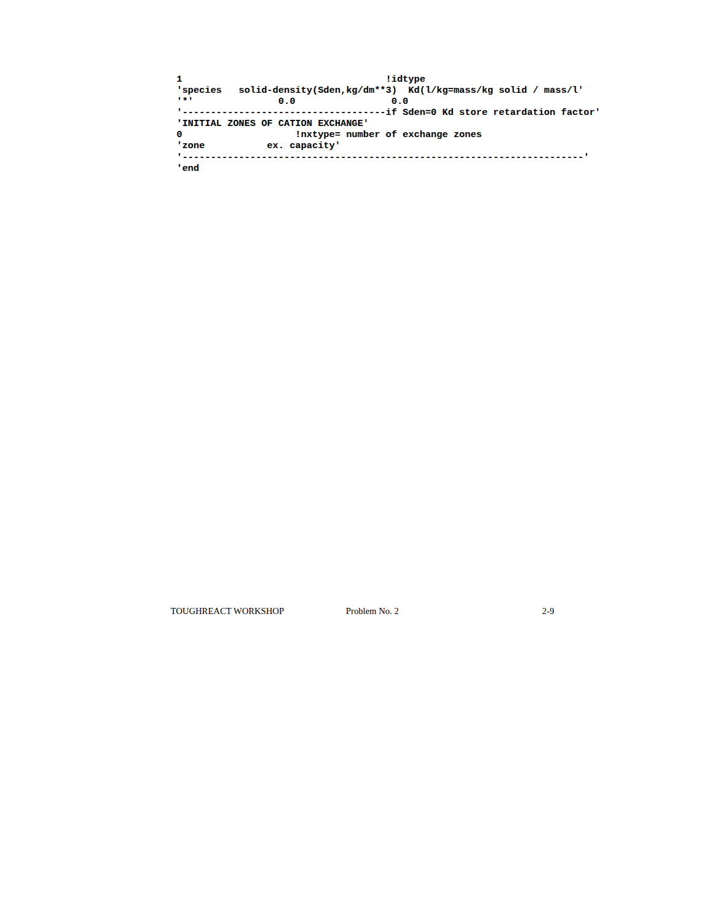1                                    !idtype
'species   solid-density(Sden,kg/dm**3)  Kd(l/kg=mass/kg solid / mass/l'
'*'               0.0                 0.0
'------------------------------------if Sden=0 Kd store retardation factor'
'INITIAL ZONES OF CATION EXCHANGE'
0                    !nxtype= number of exchange zones
'zone           ex. capacity'
'-----------------------------------------------------------------------'
'end
TOUGHREACT WORKSHOP Problem No. 2 2-9